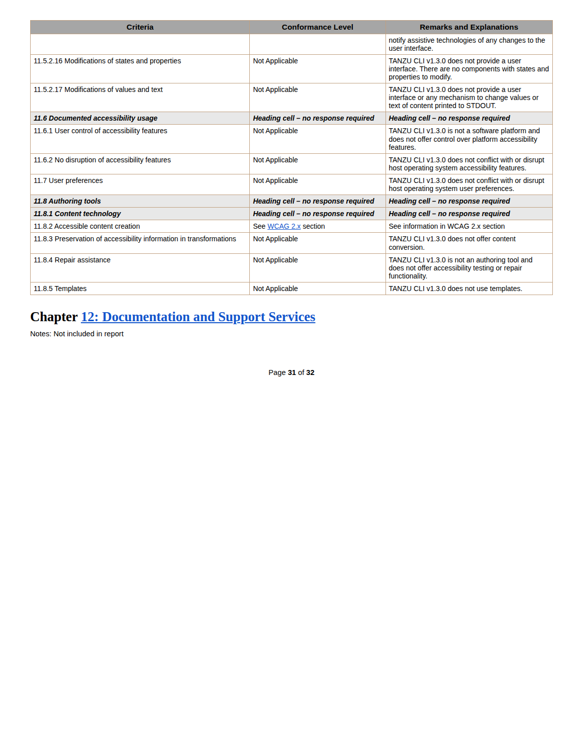| Criteria | Conformance Level | Remarks and Explanations |
| --- | --- | --- |
| | | notify assistive technologies of any changes to the user interface. |
| 11.5.2.16 Modifications of states and properties | Not Applicable | TANZU CLI v1.3.0 does not provide a user interface. There are no components with states and properties to modify. |
| 11.5.2.17 Modifications of values and text | Not Applicable | TANZU CLI v1.3.0 does not provide a user interface or any mechanism to change values or text of content printed to STDOUT. |
| 11.6 Documented accessibility usage | Heading cell – no response required | Heading cell – no response required |
| 11.6.1 User control of accessibility features | Not Applicable | TANZU CLI v1.3.0 is not a software platform and does not offer control over platform accessibility features. |
| 11.6.2 No disruption of accessibility features | Not Applicable | TANZU CLI v1.3.0 does not conflict with or disrupt host operating system accessibility features. |
| 11.7 User preferences | Not Applicable | TANZU CLI v1.3.0 does not conflict with or disrupt host operating system user preferences. |
| 11.8 Authoring tools | Heading cell – no response required | Heading cell – no response required |
| 11.8.1 Content technology | Heading cell – no response required | Heading cell – no response required |
| 11.8.2 Accessible content creation | See WCAG 2.x section | See information in WCAG 2.x section |
| 11.8.3 Preservation of accessibility information in transformations | Not Applicable | TANZU CLI v1.3.0 does not offer content conversion. |
| 11.8.4 Repair assistance | Not Applicable | TANZU CLI v1.3.0 is not an authoring tool and does not offer accessibility testing or repair functionality. |
| 11.8.5 Templates | Not Applicable | TANZU CLI v1.3.0 does not use templates. |
Chapter 12: Documentation and Support Services
Notes: Not included in report
Page 31 of 32